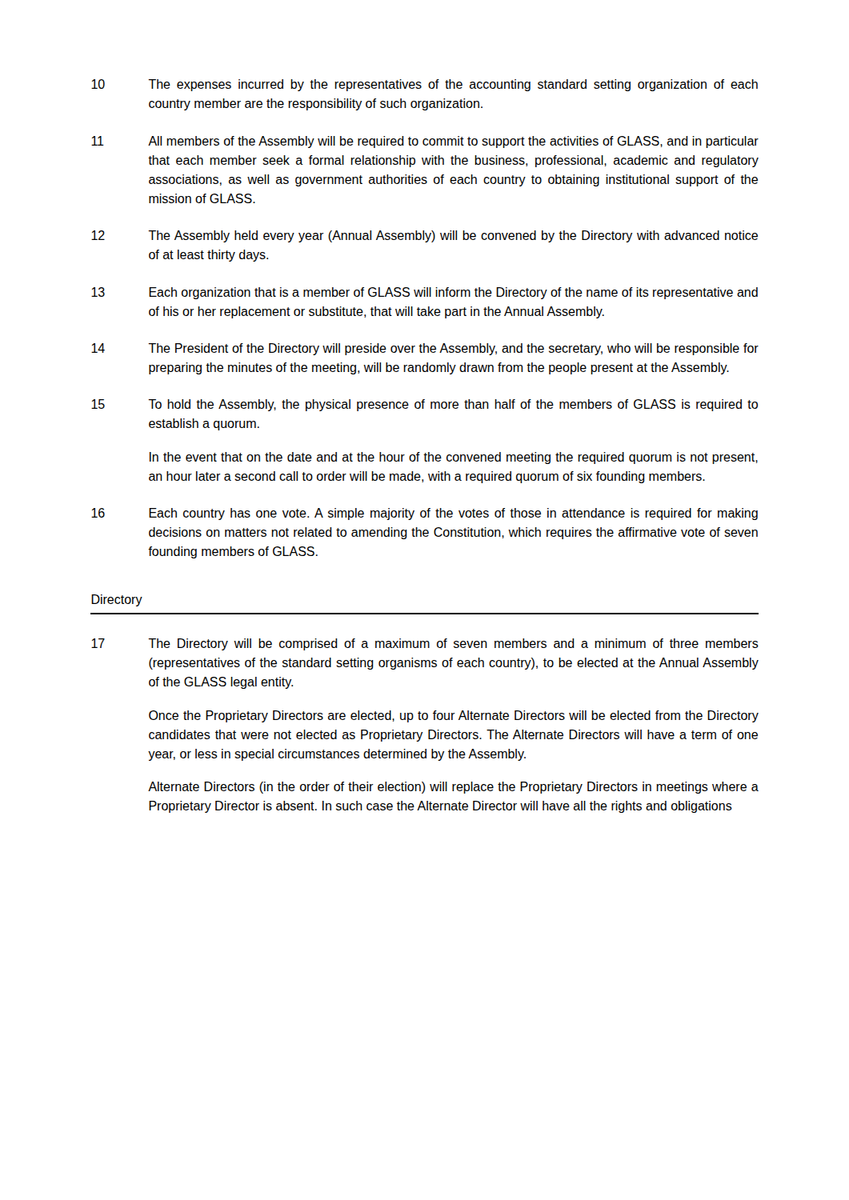10
The expenses incurred by the representatives of the accounting standard setting organization of each country member are the responsibility of such organization.
11
All members of the Assembly will be required to commit to support the activities of GLASS, and in particular that each member seek a formal relationship with the business, professional, academic and regulatory associations, as well as government authorities of each country to obtaining institutional support of the mission of GLASS.
12
The Assembly held every year (Annual Assembly) will be convened by the Directory with advanced notice of at least thirty days.
13
Each organization that is a member of GLASS will inform the Directory of the name of its representative and of his or her replacement or substitute, that will take part in the Annual Assembly.
14
The President of the Directory will preside over the Assembly, and the secretary, who will be responsible for preparing the minutes of the meeting, will be randomly drawn from the people present at the Assembly.
15
To hold the Assembly, the physical presence of more than half of the members of GLASS is required to establish a quorum.
In the event that on the date and at the hour of the convened meeting the required quorum is not present, an hour later a second call to order will be made, with a required quorum of six founding members.
16
Each country has one vote. A simple majority of the votes of those in attendance is required for making decisions on matters not related to amending the Constitution, which requires the affirmative vote of seven founding members of GLASS.
Directory
17
The Directory will be comprised of a maximum of seven members and a minimum of three members (representatives of the standard setting organisms of each country), to be elected at the Annual Assembly of the GLASS legal entity.
Once the Proprietary Directors are elected, up to four Alternate Directors will be elected from the Directory candidates that were not elected as Proprietary Directors. The Alternate Directors will have a term of one year, or less in special circumstances determined by the Assembly.
Alternate Directors (in the order of their election) will replace the Proprietary Directors in meetings where a Proprietary Director is absent. In such case the Alternate Director will have all the rights and obligations